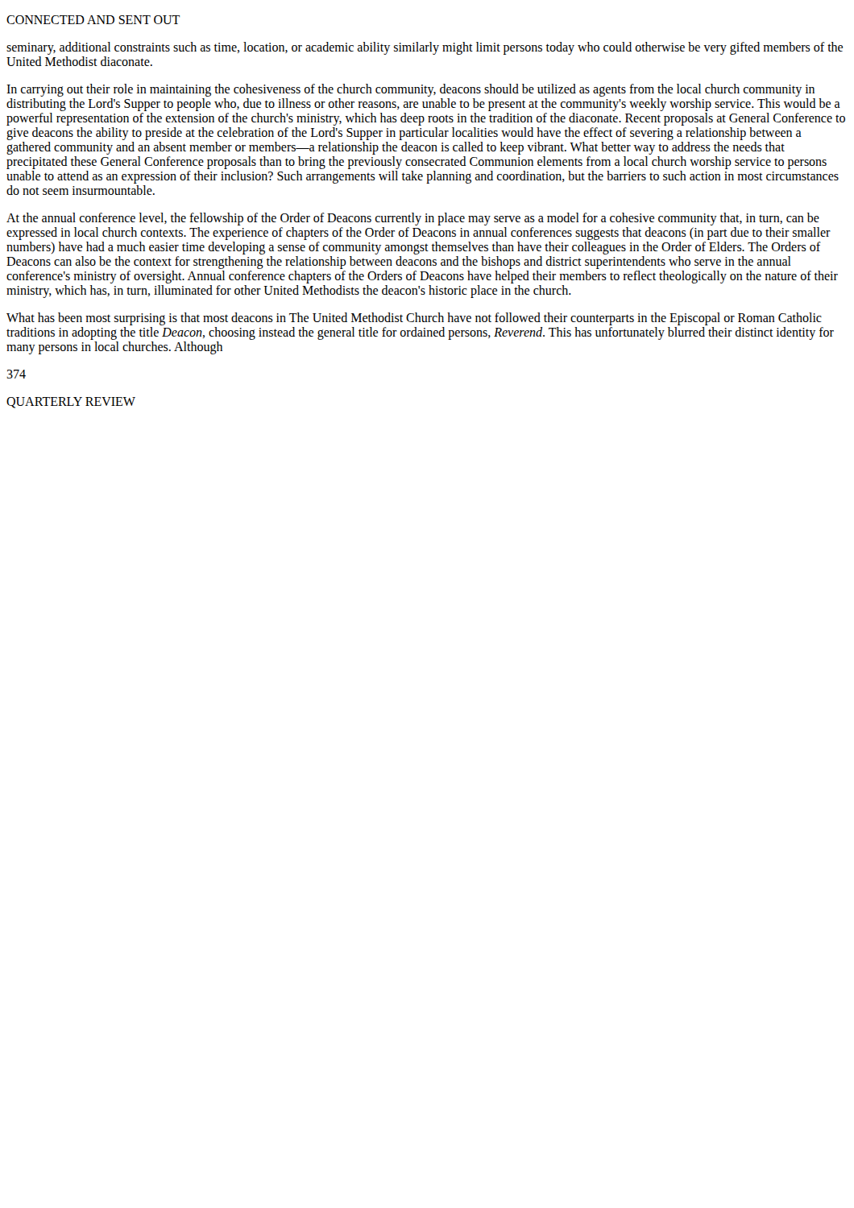CONNECTED AND SENT OUT
seminary, additional constraints such as time, location, or academic ability similarly might limit persons today who could otherwise be very gifted members of the United Methodist diaconate.
In carrying out their role in maintaining the cohesiveness of the church community, deacons should be utilized as agents from the local church community in distributing the Lord's Supper to people who, due to illness or other reasons, are unable to be present at the community's weekly worship service. This would be a powerful representation of the extension of the church's ministry, which has deep roots in the tradition of the diaconate. Recent proposals at General Conference to give deacons the ability to preside at the celebration of the Lord's Supper in particular localities would have the effect of severing a relationship between a gathered community and an absent member or members—a relationship the deacon is called to keep vibrant. What better way to address the needs that precipitated these General Conference proposals than to bring the previously consecrated Communion elements from a local church worship service to persons unable to attend as an expression of their inclusion? Such arrangements will take planning and coordination, but the barriers to such action in most circumstances do not seem insurmountable.
At the annual conference level, the fellowship of the Order of Deacons currently in place may serve as a model for a cohesive community that, in turn, can be expressed in local church contexts. The experience of chapters of the Order of Deacons in annual conferences suggests that deacons (in part due to their smaller numbers) have had a much easier time developing a sense of community amongst themselves than have their colleagues in the Order of Elders. The Orders of Deacons can also be the context for strengthening the relationship between deacons and the bishops and district superintendents who serve in the annual conference's ministry of oversight. Annual conference chapters of the Orders of Deacons have helped their members to reflect theologically on the nature of their ministry, which has, in turn, illuminated for other United Methodists the deacon's historic place in the church.
What has been most surprising is that most deacons in The United Methodist Church have not followed their counterparts in the Episcopal or Roman Catholic traditions in adopting the title Deacon, choosing instead the general title for ordained persons, Reverend. This has unfortunately blurred their distinct identity for many persons in local churches. Although
374
QUARTERLY REVIEW